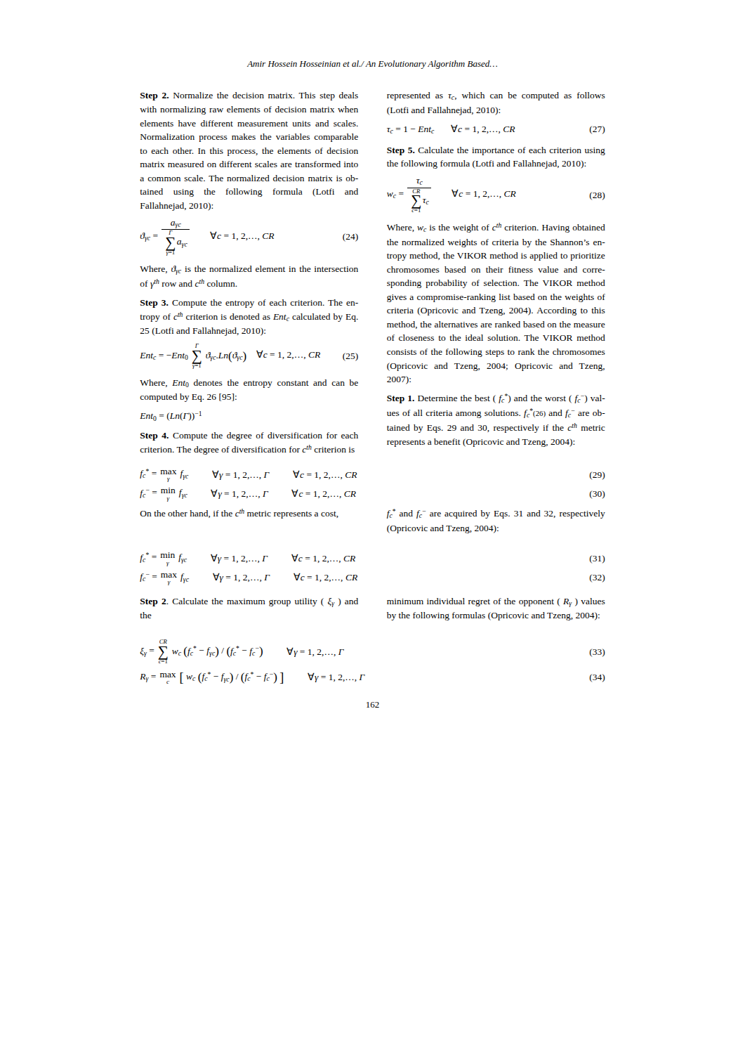Amir Hossein Hosseinian et al./ An Evolutionary Algorithm Based…
Step 2. Normalize the decision matrix. This step deals with normalizing raw elements of decision matrix when elements have different measurement units and scales. Normalization process makes the variables comparable to each other. In this process, the elements of decision matrix measured on different scales are transformed into a common scale. The normalized decision matrix is obtained using the following formula (Lotfi and Fallahnejad, 2010):
ϑγc = aγc Γ ∑ γ=1 aγc ∀c = 1, 2,…, CR
(24)
Where, ϑγc is the normalized element in the intersection of γth row and cth column.
Step 3. Compute the entropy of each criterion. The entropy of cth criterion is denoted as Entc calculated by Eq. 25 (Lotfi and Fallahnejad, 2010):
Entc = −Ent0 Γ ∑ γ=1 ϑγc.Ln(ϑγc) ∀c = 1, 2,…, CR
(25)
Where, Ent0 denotes the entropy constant and can be computed by Eq. 26 [95]:
Ent0 = (Ln(Γ))−1
Step 4. Compute the degree of diversification for each criterion. The degree of diversification for cth criterion is
represented as τc, which can be computed as follows (Lotfi and Fallahnejad, 2010):
τc = 1 − Entc ∀c = 1, 2,…, CR
(27)
Step 5. Calculate the importance of each criterion using the following formula (Lotfi and Fallahnejad, 2010):
wc = τc CR ∑ c=1 τc ∀c = 1, 2,…, CR
(28)
Where, wc is the weight of cth criterion. Having obtained the normalized weights of criteria by the Shannon’s entropy method, the VIKOR method is applied to prioritize chromosomes based on their fitness value and corresponding probability of selection. The VIKOR method gives a compromise-ranking list based on the weights of criteria (Opricovic and Tzeng, 2004). According to this method, the alternatives are ranked based on the measure of closeness to the ideal solution. The VIKOR method consists of the following steps to rank the chromosomes (Opricovic and Tzeng, 2004; Opricovic and Tzeng, 2007):
Step 1. Determine the best ( fc*) and the worst ( fc−) values of all criteria among solutions. fc*(26) and fc− are obtained by Eqs. 29 and 30, respectively if the cth metric represents a benefit (Opricovic and Tzeng, 2004):
fc* = max γ fγc
∀γ = 1, 2,…, Γ ∀c = 1, 2,…, CR
(29)
fc− = min γ fγc
∀γ = 1, 2,…, Γ ∀c = 1, 2,…, CR
(30)
On the other hand, if the cth metric represents a cost,
fc* and fc− are acquired by Eqs. 31 and 32, respectively (Opricovic and Tzeng, 2004):
fc* = min γ fγc
∀γ = 1, 2,…, Γ ∀c = 1, 2,…, CR
(31)
fc− = max γ fγc
∀γ = 1, 2,…, Γ ∀c = 1, 2,…, CR
(32)
Step 2. Calculate the maximum group utility ( ξγ ) and the
minimum individual regret of the opponent ( Rγ ) values by the following formulas (Opricovic and Tzeng, 2004):
ξγ = CR ∑ c=1 wc (fc* − fγc) / (fc* − fc−)
∀γ = 1, 2,…, Γ
(33)
Rγ = max c [ wc (fc* − fγc) / (fc* − fc−) ]
∀γ = 1, 2,…, Γ
(34)
162